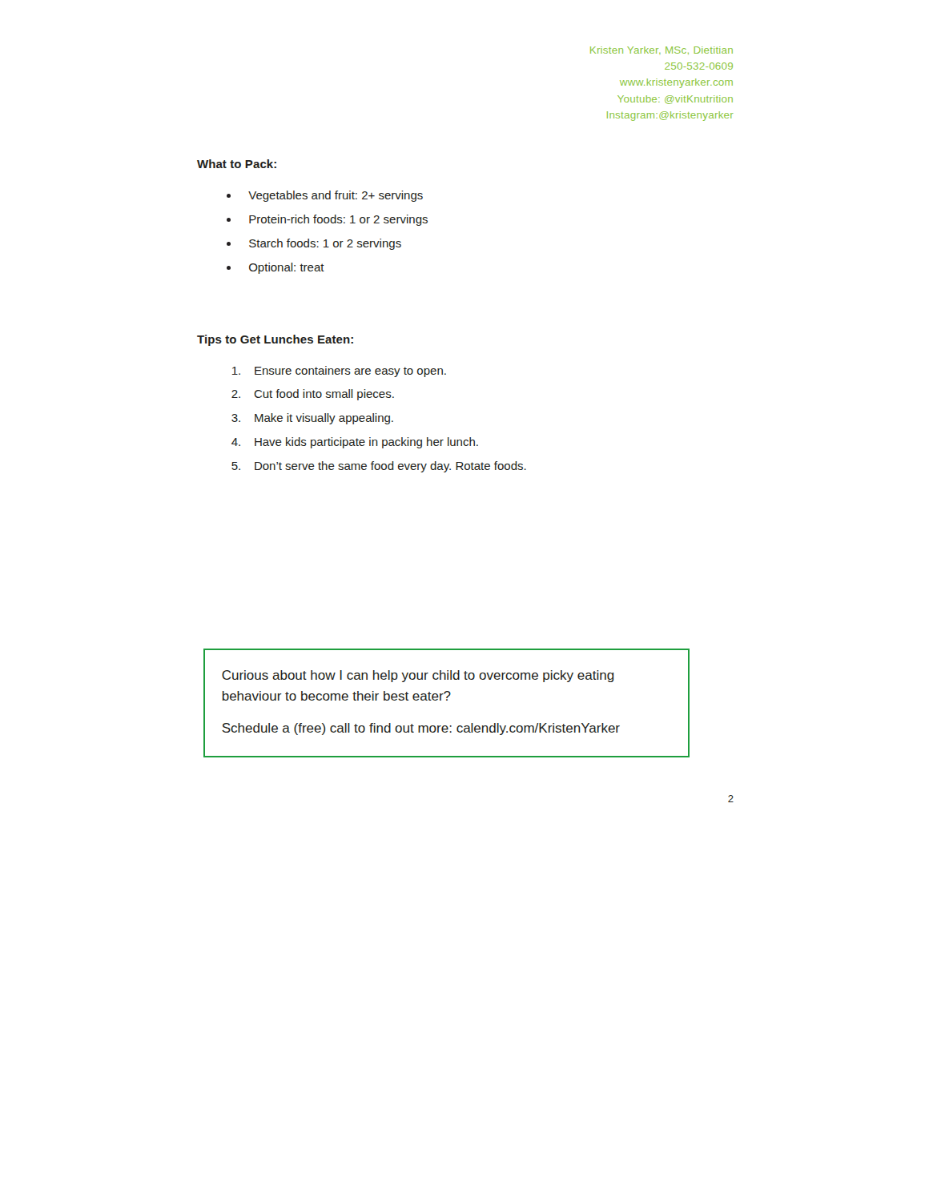Kristen Yarker, MSc, Dietitian
250-532-0609
www.kristenyarker.com
Youtube: @vitKnutrition
Instagram:@kristenyarker
What to Pack:
Vegetables and fruit: 2+ servings
Protein-rich foods: 1 or 2 servings
Starch foods: 1 or 2 servings
Optional: treat
Tips to Get Lunches Eaten:
Ensure containers are easy to open.
Cut food into small pieces.
Make it visually appealing.
Have kids participate in packing her lunch.
Don’t serve the same food every day. Rotate foods.
Curious about how I can help your child to overcome picky eating behaviour to become their best eater?
Schedule a (free) call to find out more: calendly.com/KristenYarker
2